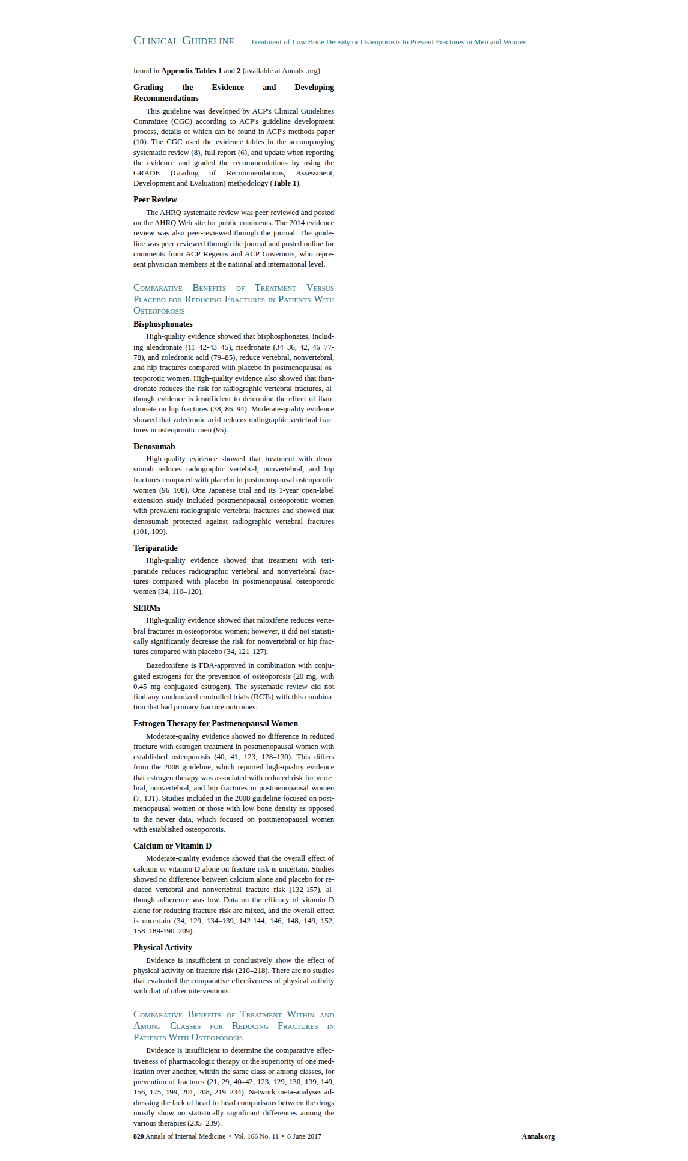Clinical Guideline Treatment of Low Bone Density or Osteoporosis to Prevent Fractures in Men and Women
found in Appendix Tables 1 and 2 (available at Annals .org).
Grading the Evidence and Developing Recommendations
This guideline was developed by ACP's Clinical Guidelines Committee (CGC) according to ACP's guideline development process, details of which can be found in ACP's methods paper (10). The CGC used the evidence tables in the accompanying systematic review (8), full report (6), and update when reporting the evidence and graded the recommendations by using the GRADE (Grading of Recommendations, Assessment, Development and Evaluation) methodology (Table 1).
Peer Review
The AHRQ systematic review was peer-reviewed and posted on the AHRQ Web site for public comments. The 2014 evidence review was also peer-reviewed through the journal. The guideline was peer-reviewed through the journal and posted online for comments from ACP Regents and ACP Governors, who represent physician members at the national and international level.
Comparative Benefits of Treatment Versus Placebo for Reducing Fractures in Patients With Osteoporosis
Bisphosphonates
High-quality evidence showed that bisphosphonates, including alendronate (11–42-43–45), risedronate (34–36, 42, 46–77-78), and zoledronic acid (79–85), reduce vertebral, nonvertebral, and hip fractures compared with placebo in postmenopausal osteoporotic women. High-quality evidence also showed that ibandronate reduces the risk for radiographic vertebral fractures, although evidence is insufficient to determine the effect of ibandronate on hip fractures (38, 86–94). Moderate-quality evidence showed that zoledronic acid reduces radiographic vertebral fractures in osteoporotic men (95).
Denosumab
High-quality evidence showed that treatment with denosumab reduces radiographic vertebral, nonvertebral, and hip fractures compared with placebo in postmenopausal osteoporotic women (96–108). One Japanese trial and its 1-year open-label extension study included postmenopausal osteoporotic women with prevalent radiographic vertebral fractures and showed that denosumab protected against radiographic vertebral fractures (101, 109).
Teriparatide
High-quality evidence showed that treatment with teriparatide reduces radiographic vertebral and nonvertebral fractures compared with placebo in postmenopausal osteoporotic women (34, 110–120).
SERMs
High-quality evidence showed that raloxifene reduces vertebral fractures in osteoporotic women; however, it did not statistically significantly decrease the risk for nonvertebral or hip fractures compared with placebo (34, 121-127).
Bazedoxifene is FDA-approved in combination with conjugated estrogens for the prevention of osteoporosis (20 mg, with 0.45 mg conjugated estrogen). The systematic review did not find any randomized controlled trials (RCTs) with this combination that had primary fracture outcomes.
Estrogen Therapy for Postmenopausal Women
Moderate-quality evidence showed no difference in reduced fracture with estrogen treatment in postmenopausal women with established osteoporosis (40, 41, 123, 128–130). This differs from the 2008 guideline, which reported high-quality evidence that estrogen therapy was associated with reduced risk for vertebral, nonvertebral, and hip fractures in postmenopausal women (7, 131). Studies included in the 2008 guideline focused on postmenopausal women or those with low bone density as opposed to the newer data, which focused on postmenopausal women with established osteoporosis.
Calcium or Vitamin D
Moderate-quality evidence showed that the overall effect of calcium or vitamin D alone on fracture risk is uncertain. Studies showed no difference between calcium alone and placebo for reduced vertebral and nonvertebral fracture risk (132-157), although adherence was low. Data on the efficacy of vitamin D alone for reducing fracture risk are mixed, and the overall effect is uncertain (34, 129, 134–139, 142-144, 146, 148, 149, 152, 158–189-190–209).
Physical Activity
Evidence is insufficient to conclusively show the effect of physical activity on fracture risk (210–218). There are no studies that evaluated the comparative effectiveness of physical activity with that of other interventions.
Comparative Benefits of Treatment Within and Among Classes for Reducing Fractures in Patients With Osteoporosis
Evidence is insufficient to determine the comparative effectiveness of pharmacologic therapy or the superiority of one medication over another, within the same class or among classes, for prevention of fractures (21, 29, 40–42, 123, 129, 130, 139, 149, 156, 175, 199, 201, 208, 219–234). Network meta-analyses addressing the lack of head-to-head comparisons between the drugs mostly show no statistically significant differences among the various therapies (235–239).
820 Annals of Internal Medicine • Vol. 166 No. 11 • 6 June 2017
Annals.org